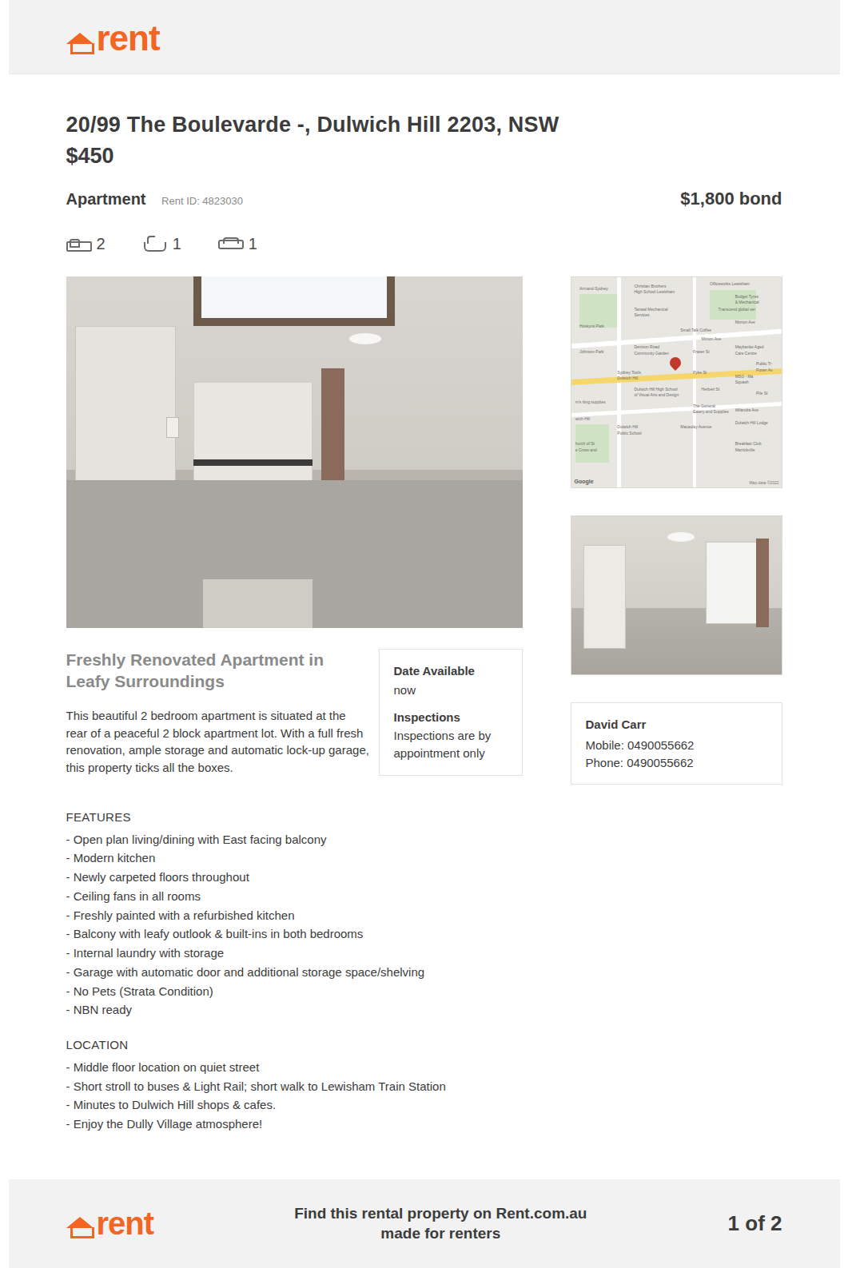rent
20/99 The Boulevarde -, Dulwich Hill 2203, NSW
$450
Apartment Rent ID: 4823030
$1,800 bond
2
1
1
Date Available
now
Inspections
Inspections are by appointment only
Freshly Renovated Apartment in Leafy Surroundings
This beautiful 2 bedroom apartment is situated at the rear of a peaceful 2 block apartment lot. With a full fresh renovation, ample storage and automatic lock-up garage, this property ticks all the boxes.
FEATURES
Open plan living/dining with East facing balcony
Modern kitchen
Newly carpeted floors throughout
Ceiling fans in all rooms
Freshly painted with a refurbished kitchen
Balcony with leafy outlook & built-ins in both bedrooms
Internal laundry with storage
Garage with automatic door and additional storage space/shelving
No Pets (Strata Condition)
NBN ready
LOCATION
Middle floor location on quiet street
Short stroll to buses & Light Rail; short walk to Lewisham Train Station
Minutes to Dulwich Hill shops & cafes.
Enjoy the Dully Village atmosphere!
Armand-Sydney Christian Brothers
High School Lewisham Officeworks Lewisham Budget Tyres
& Mechanical Tanwal Mechanical
Services Transcend global ser Morton Ave Hoskyns Park Small Talk Coffee Minton Ave Johnson Park Denison Road
Community Garden Fraser St Maybanke Aged
Care Centre Public Tr
Porter Av Sydney Tools
Dulwich Hill Pyke St MSG - Ma
Squash Dulwich Hill High School
of Visual Arts and Design Herbert St Pile St m's tling supplies The General
Eatery and Supplies Wilandra Ave wich Hill Dulwich Hill
Public School Macaulay Avenue Dulwich Hill Lodge hurch of St
e Cross and Breakfast Club
Marrickville Google Map data ©2022
David Carr
Mobile: 0490055662
Phone: 0490055662
rent
Find this rental property on Rent.com.au
made for renters
1 of 2